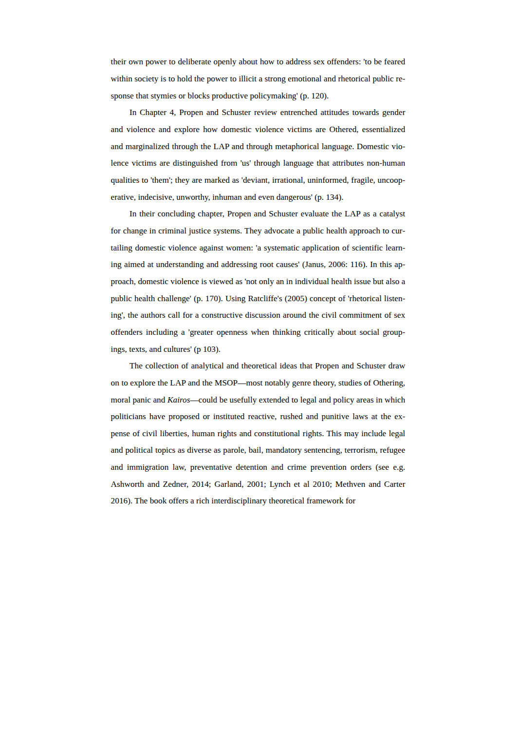their own power to deliberate openly about how to address sex offenders: 'to be feared within society is to hold the power to illicit a strong emotional and rhetorical public response that stymies or blocks productive policymaking' (p. 120).
In Chapter 4, Propen and Schuster review entrenched attitudes towards gender and violence and explore how domestic violence victims are Othered, essentialized and marginalized through the LAP and through metaphorical language. Domestic violence victims are distinguished from 'us' through language that attributes non-human qualities to 'them'; they are marked as 'deviant, irrational, uninformed, fragile, uncooperative, indecisive, unworthy, inhuman and even dangerous' (p. 134).
In their concluding chapter, Propen and Schuster evaluate the LAP as a catalyst for change in criminal justice systems. They advocate a public health approach to curtailing domestic violence against women: 'a systematic application of scientific learning aimed at understanding and addressing root causes' (Janus, 2006: 116). In this approach, domestic violence is viewed as 'not only an in individual health issue but also a public health challenge' (p. 170). Using Ratcliffe's (2005) concept of 'rhetorical listening', the authors call for a constructive discussion around the civil commitment of sex offenders including a 'greater openness when thinking critically about social groupings, texts, and cultures' (p 103).
The collection of analytical and theoretical ideas that Propen and Schuster draw on to explore the LAP and the MSOP—most notably genre theory, studies of Othering, moral panic and Kairos—could be usefully extended to legal and policy areas in which politicians have proposed or instituted reactive, rushed and punitive laws at the expense of civil liberties, human rights and constitutional rights. This may include legal and political topics as diverse as parole, bail, mandatory sentencing, terrorism, refugee and immigration law, preventative detention and crime prevention orders (see e.g. Ashworth and Zedner, 2014; Garland, 2001; Lynch et al 2010; Methven and Carter 2016). The book offers a rich interdisciplinary theoretical framework for